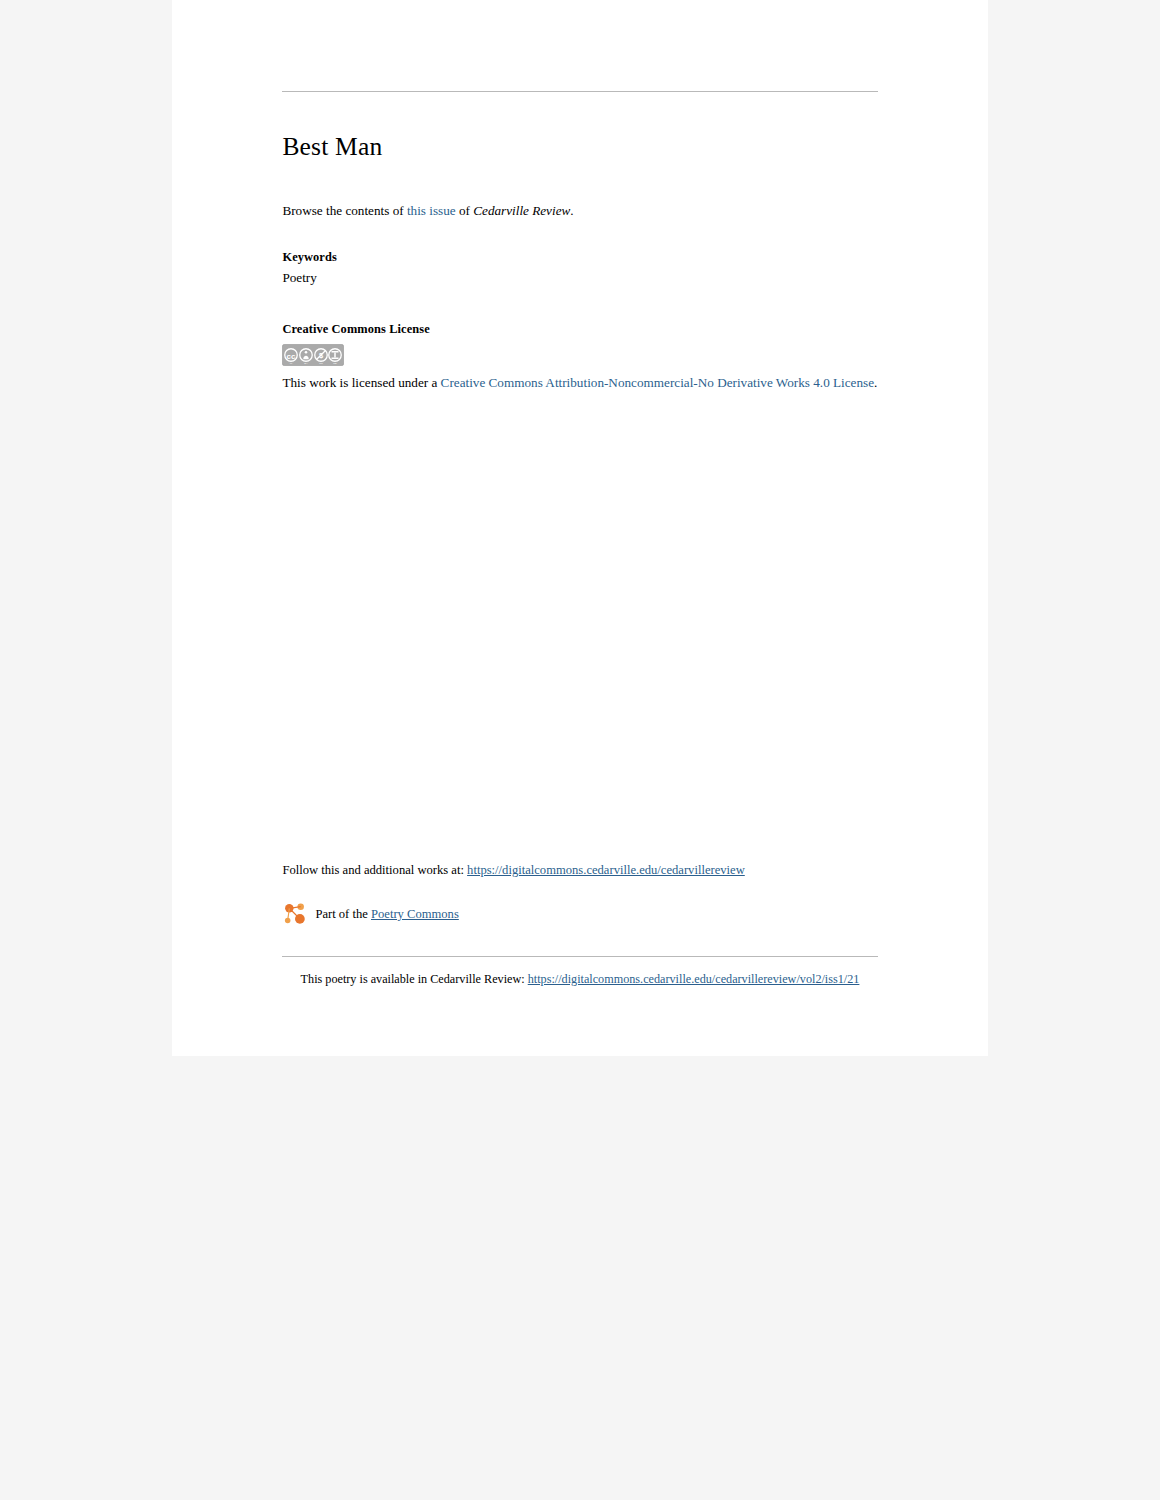Best Man
Browse the contents of this issue of Cedarville Review.
Keywords
Poetry
Creative Commons License
cc $ cc BY NC ND
This work is licensed under a Creative Commons Attribution-Noncommercial-No Derivative Works 4.0 License.
Follow this and additional works at: https://digitalcommons.cedarville.edu/cedarvillereview
Part of the Poetry Commons
This poetry is available in Cedarville Review: https://digitalcommons.cedarville.edu/cedarvillereview/vol2/iss1/21